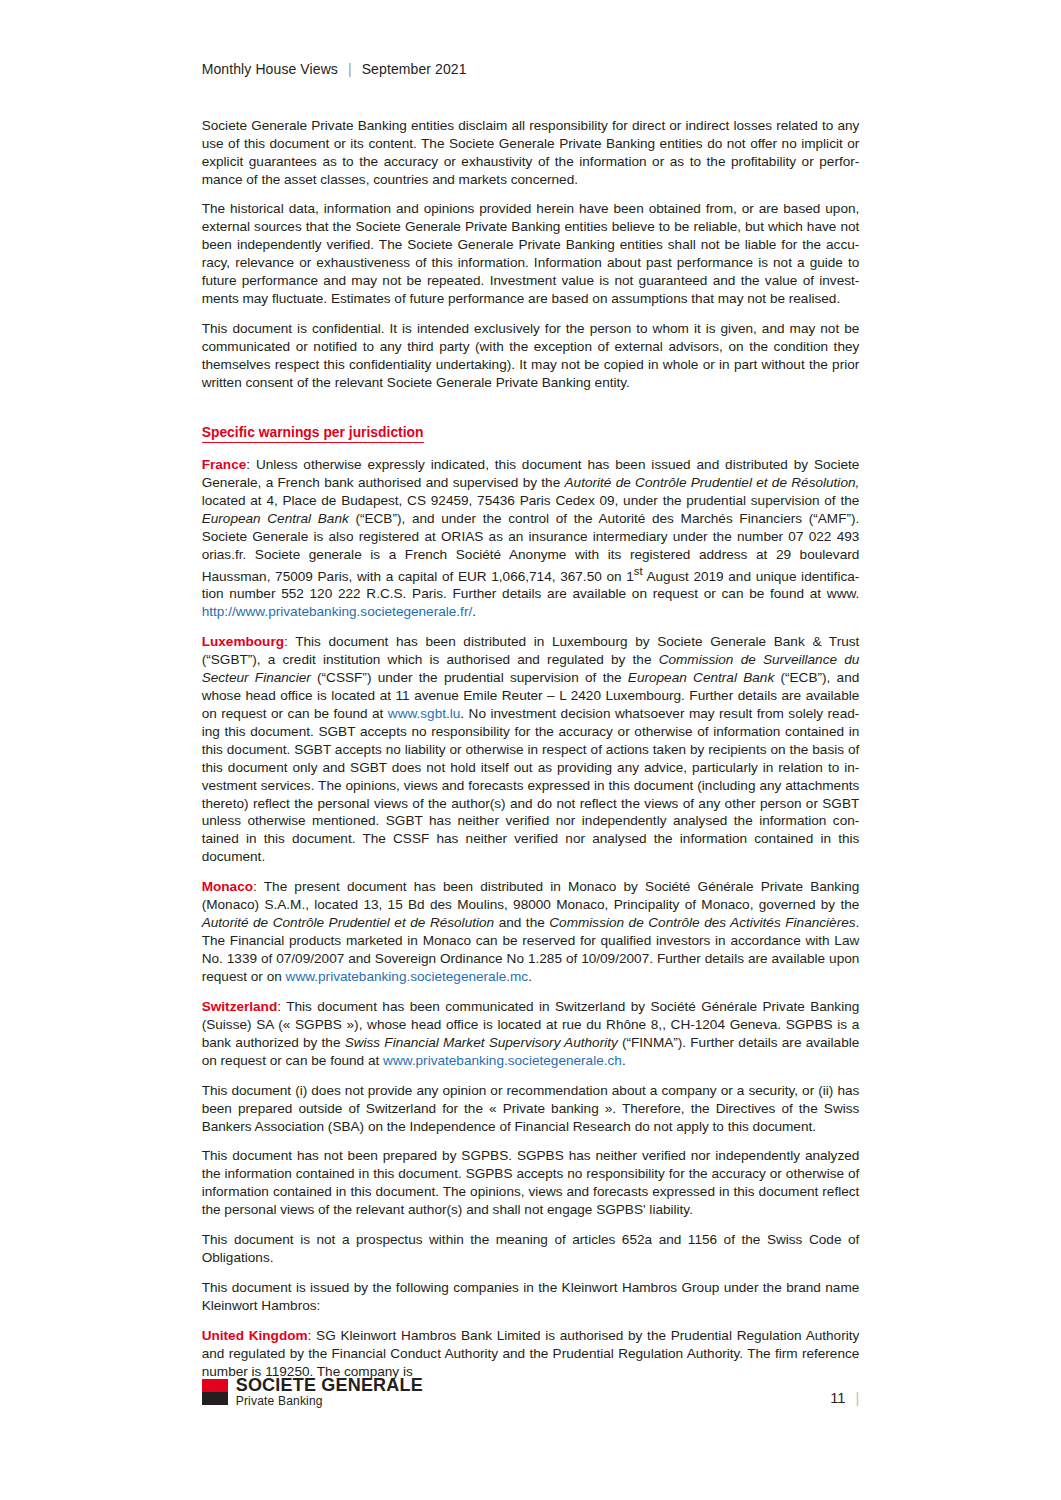Monthly House Views | September 2021
Societe Generale Private Banking entities disclaim all responsibility for direct or indirect losses related to any use of this document or its content. The Societe Generale Private Banking entities do not offer no implicit or explicit guarantees as to the accuracy or exhaustivity of the information or as to the profitability or performance of the asset classes, countries and markets concerned.
The historical data, information and opinions provided herein have been obtained from, or are based upon, external sources that the Societe Generale Private Banking entities believe to be reliable, but which have not been independently verified. The Societe Generale Private Banking entities shall not be liable for the accuracy, relevance or exhaustiveness of this information. Information about past performance is not a guide to future performance and may not be repeated. Investment value is not guaranteed and the value of investments may fluctuate. Estimates of future performance are based on assumptions that may not be realised.
This document is confidential. It is intended exclusively for the person to whom it is given, and may not be communicated or notified to any third party (with the exception of external advisors, on the condition they themselves respect this confidentiality undertaking). It may not be copied in whole or in part without the prior written consent of the relevant Societe Generale Private Banking entity.
Specific warnings per jurisdiction
France: Unless otherwise expressly indicated, this document has been issued and distributed by Societe Generale, a French bank authorised and supervised by the Autorité de Contrôle Prudentiel et de Résolution, located at 4, Place de Budapest, CS 92459, 75436 Paris Cedex 09, under the prudential supervision of the European Central Bank (“ECB”), and under the control of the Autorité des Marchés Financiers (“AMF”). Societe Generale is also registered at ORIAS as an insurance intermediary under the number 07 022 493 orias.fr. Societe generale is a French Société Anonyme with its registered address at 29 boulevard Haussman, 75009 Paris, with a capital of EUR 1,066,714, 367.50 on 1st August 2019 and unique identification number 552 120 222 R.C.S. Paris. Further details are available on request or can be found at www. http://www.privatebanking.societegenerale.fr/.
Luxembourg: This document has been distributed in Luxembourg by Societe Generale Bank & Trust (“SGBT”), a credit institution which is authorised and regulated by the Commission de Surveillance du Secteur Financier (“CSSF”) under the prudential supervision of the European Central Bank (“ECB”), and whose head office is located at 11 avenue Emile Reuter – L 2420 Luxembourg. Further details are available on request or can be found at www.sgbt.lu. No investment decision whatsoever may result from solely reading this document. SGBT accepts no responsibility for the accuracy or otherwise of information contained in this document. SGBT accepts no liability or otherwise in respect of actions taken by recipients on the basis of this document only and SGBT does not hold itself out as providing any advice, particularly in relation to investment services. The opinions, views and forecasts expressed in this document (including any attachments thereto) reflect the personal views of the author(s) and do not reflect the views of any other person or SGBT unless otherwise mentioned. SGBT has neither verified nor independently analysed the information contained in this document. The CSSF has neither verified nor analysed the information contained in this document.
Monaco: The present document has been distributed in Monaco by Société Générale Private Banking (Monaco) S.A.M., located 13, 15 Bd des Moulins, 98000 Monaco, Principality of Monaco, governed by the Autorité de Contrôle Prudentiel et de Résolution and the Commission de Contrôle des Activités Financières. The Financial products marketed in Monaco can be reserved for qualified investors in accordance with Law No. 1339 of 07/09/2007 and Sovereign Ordinance No 1.285 of 10/09/2007. Further details are available upon request or on www.privatebanking.societegenerale.mc.
Switzerland: This document has been communicated in Switzerland by Société Générale Private Banking (Suisse) SA (« SGPBS »), whose head office is located at rue du Rhône 8,, CH-1204 Geneva. SGPBS is a bank authorized by the Swiss Financial Market Supervisory Authority (“FINMA”). Further details are available on request or can be found at www.privatebanking.societegenerale.ch.
This document (i) does not provide any opinion or recommendation about a company or a security, or (ii) has been prepared outside of Switzerland for the « Private banking ». Therefore, the Directives of the Swiss Bankers Association (SBA) on the Independence of Financial Research do not apply to this document.
This document has not been prepared by SGPBS. SGPBS has neither verified nor independently analyzed the information contained in this document. SGPBS accepts no responsibility for the accuracy or otherwise of information contained in this document. The opinions, views and forecasts expressed in this document reflect the personal views of the relevant author(s) and shall not engage SGPBS' liability.
This document is not a prospectus within the meaning of articles 652a and 1156 of the Swiss Code of Obligations.
This document is issued by the following companies in the Kleinwort Hambros Group under the brand name Kleinwort Hambros:
United Kingdom: SG Kleinwort Hambros Bank Limited is authorised by the Prudential Regulation Authority and regulated by the Financial Conduct Authority and the Prudential Regulation Authority. The firm reference number is 119250. The company is
Societe Generale
Private Banking
11 |